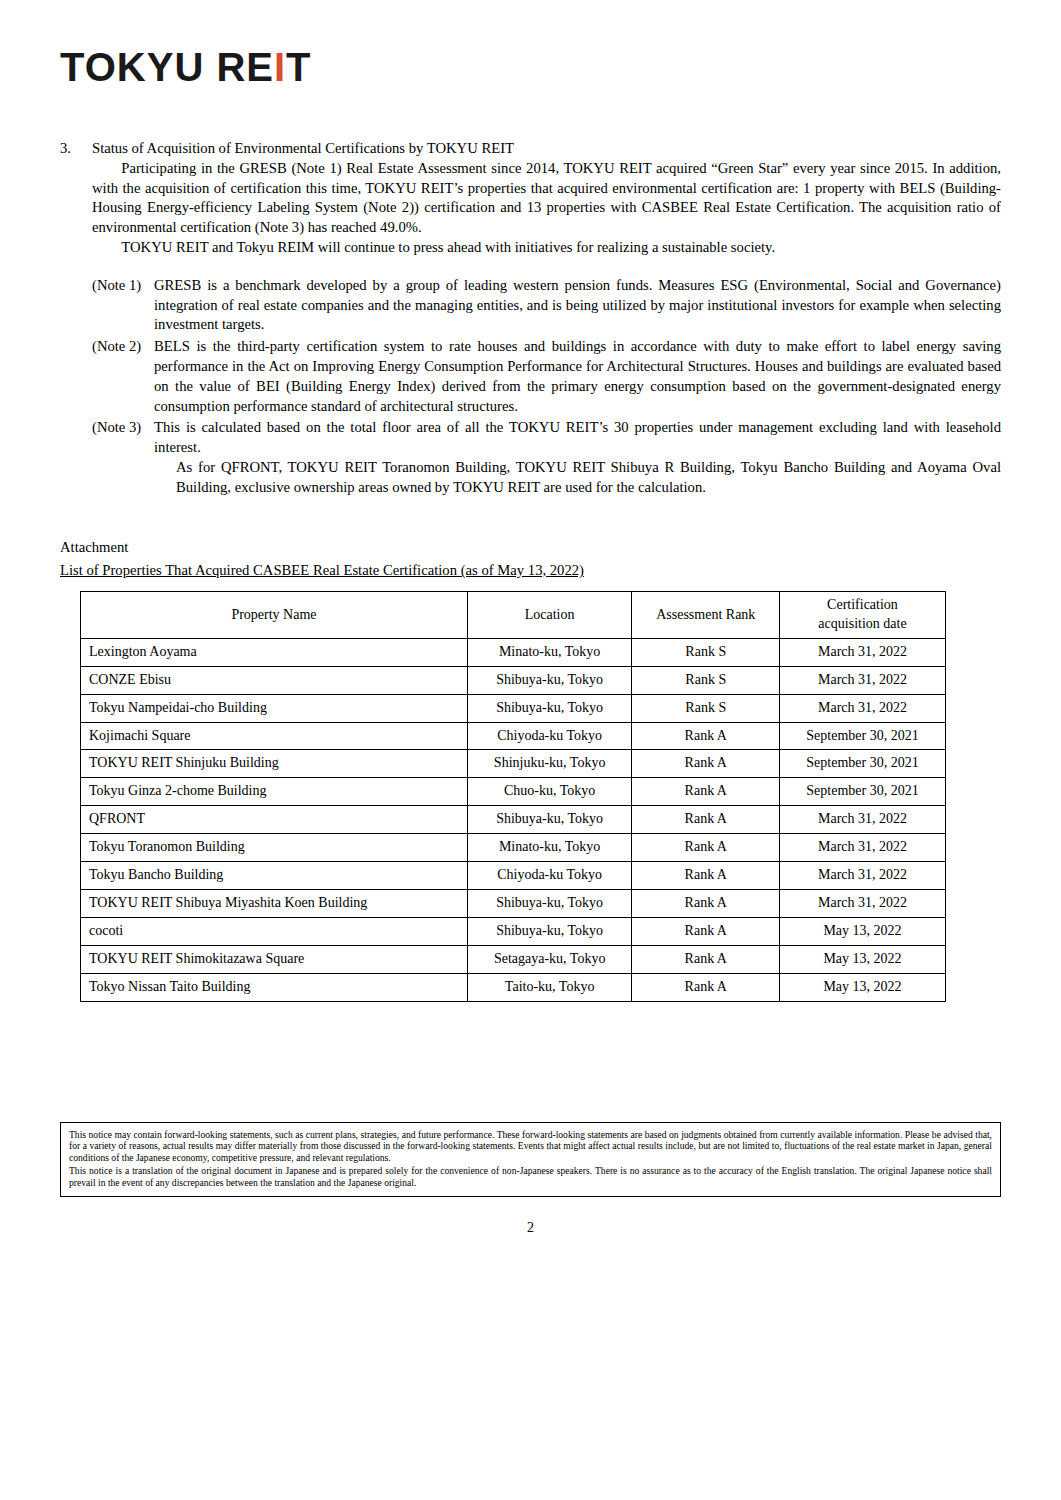TOKYU REIT
3.
Status of Acquisition of Environmental Certifications by TOKYU REIT
Participating in the GRESB (Note 1) Real Estate Assessment since 2014, TOKYU REIT acquired “Green Star” every year since 2015. In addition, with the acquisition of certification this time, TOKYU REIT’s properties that acquired environmental certification are: 1 property with BELS (Building-Housing Energy-efficiency Labeling System (Note 2)) certification and 13 properties with CASBEE Real Estate Certification. The acquisition ratio of environmental certification (Note 3) has reached 49.0%.
TOKYU REIT and Tokyu REIM will continue to press ahead with initiatives for realizing a sustainable society.
(Note 1)
GRESB is a benchmark developed by a group of leading western pension funds. Measures ESG (Environmental, Social and Governance) integration of real estate companies and the managing entities, and is being utilized by major institutional investors for example when selecting investment targets.
(Note 2)
BELS is the third-party certification system to rate houses and buildings in accordance with duty to make effort to label energy saving performance in the Act on Improving Energy Consumption Performance for Architectural Structures. Houses and buildings are evaluated based on the value of BEI (Building Energy Index) derived from the primary energy consumption based on the government-designated energy consumption performance standard of architectural structures.
(Note 3)
This is calculated based on the total floor area of all the TOKYU REIT’s 30 properties under management excluding land with leasehold interest. As for QFRONT, TOKYU REIT Toranomon Building, TOKYU REIT Shibuya R Building, Tokyu Bancho Building and Aoyama Oval Building, exclusive ownership areas owned by TOKYU REIT are used for the calculation.
Attachment
List of Properties That Acquired CASBEE Real Estate Certification (as of May 13, 2022)
| Property Name | Location | Assessment Rank | Certification acquisition date |
| --- | --- | --- | --- |
| Lexington Aoyama | Minato-ku, Tokyo | Rank S | March 31, 2022 |
| CONZE Ebisu | Shibuya-ku, Tokyo | Rank S | March 31, 2022 |
| Tokyu Nampeidai-cho Building | Shibuya-ku, Tokyo | Rank S | March 31, 2022 |
| Kojimachi Square | Chiyoda-ku Tokyo | Rank A | September 30, 2021 |
| TOKYU REIT Shinjuku Building | Shinjuku-ku, Tokyo | Rank A | September 30, 2021 |
| Tokyu Ginza 2-chome Building | Chuo-ku, Tokyo | Rank A | September 30, 2021 |
| QFRONT | Shibuya-ku, Tokyo | Rank A | March 31, 2022 |
| Tokyu Toranomon Building | Minato-ku, Tokyo | Rank A | March 31, 2022 |
| Tokyu Bancho Building | Chiyoda-ku Tokyo | Rank A | March 31, 2022 |
| TOKYU REIT Shibuya Miyashita Koen Building | Shibuya-ku, Tokyo | Rank A | March 31, 2022 |
| cocoti | Shibuya-ku, Tokyo | Rank A | May 13, 2022 |
| TOKYU REIT Shimokitazawa Square | Setagaya-ku, Tokyo | Rank A | May 13, 2022 |
| Tokyo Nissan Taito Building | Taito-ku, Tokyo | Rank A | May 13, 2022 |
This notice may contain forward-looking statements, such as current plans, strategies, and future performance. These forward-looking statements are based on judgments obtained from currently available information. Please be advised that, for a variety of reasons, actual results may differ materially from those discussed in the forward-looking statements. Events that might affect actual results include, but are not limited to, fluctuations of the real estate market in Japan, general conditions of the Japanese economy, competitive pressure, and relevant regulations.
This notice is a translation of the original document in Japanese and is prepared solely for the convenience of non-Japanese speakers. There is no assurance as to the accuracy of the English translation. The original Japanese notice shall prevail in the event of any discrepancies between the translation and the Japanese original.
2